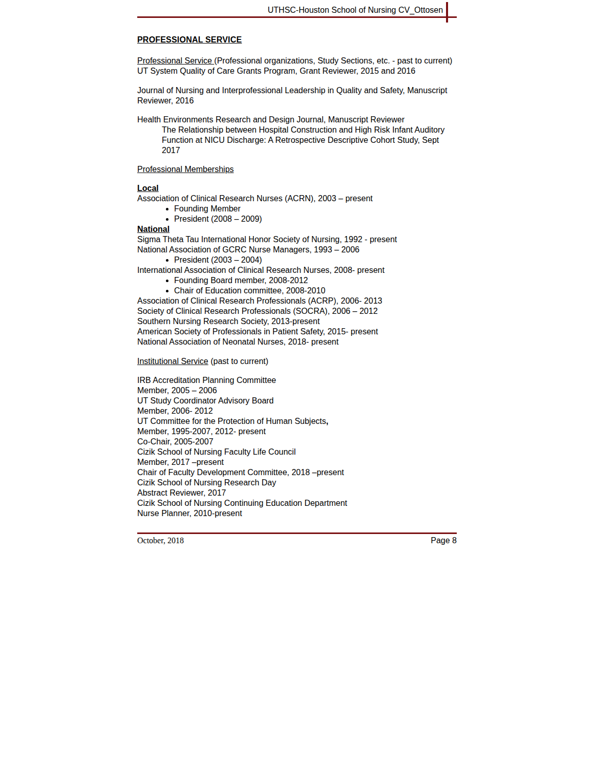UTHSC-Houston School of Nursing CV_Ottosen
PROFESSIONAL SERVICE
Professional Service (Professional organizations, Study Sections, etc. - past to current)
UT System Quality of Care Grants Program, Grant Reviewer, 2015 and 2016
Journal of Nursing and Interprofessional Leadership in Quality and Safety, Manuscript Reviewer, 2016
Health Environments Research and Design Journal, Manuscript Reviewer
The Relationship between Hospital Construction and High Risk Infant Auditory Function at NICU Discharge: A Retrospective Descriptive Cohort Study, Sept 2017
Professional Memberships
Local
Association of Clinical Research Nurses (ACRN), 2003 – present
Founding Member
President (2008 – 2009)
National
Sigma Theta Tau International Honor Society of Nursing, 1992 - present
National Association of GCRC Nurse Managers, 1993 – 2006
President (2003 – 2004)
International Association of Clinical Research Nurses, 2008- present
Founding Board member, 2008-2012
Chair of Education committee, 2008-2010
Association of Clinical Research Professionals (ACRP), 2006- 2013
Society of Clinical Research Professionals (SOCRA), 2006 – 2012
Southern Nursing Research Society, 2013-present
American Society of Professionals in Patient Safety, 2015- present
National Association of Neonatal Nurses, 2018- present
Institutional Service (past to current)
IRB Accreditation Planning Committee
Member, 2005 – 2006
UT Study Coordinator Advisory Board
Member, 2006- 2012
UT Committee for the Protection of Human Subjects,
Member, 1995-2007, 2012- present
Co-Chair, 2005-2007
Cizik School of Nursing Faculty Life Council
Member, 2017 –present
Chair of Faculty Development Committee, 2018 –present
Cizik School of Nursing Research Day
Abstract Reviewer, 2017
Cizik School of Nursing Continuing Education Department
Nurse Planner, 2010-present
October, 2018
Page 8